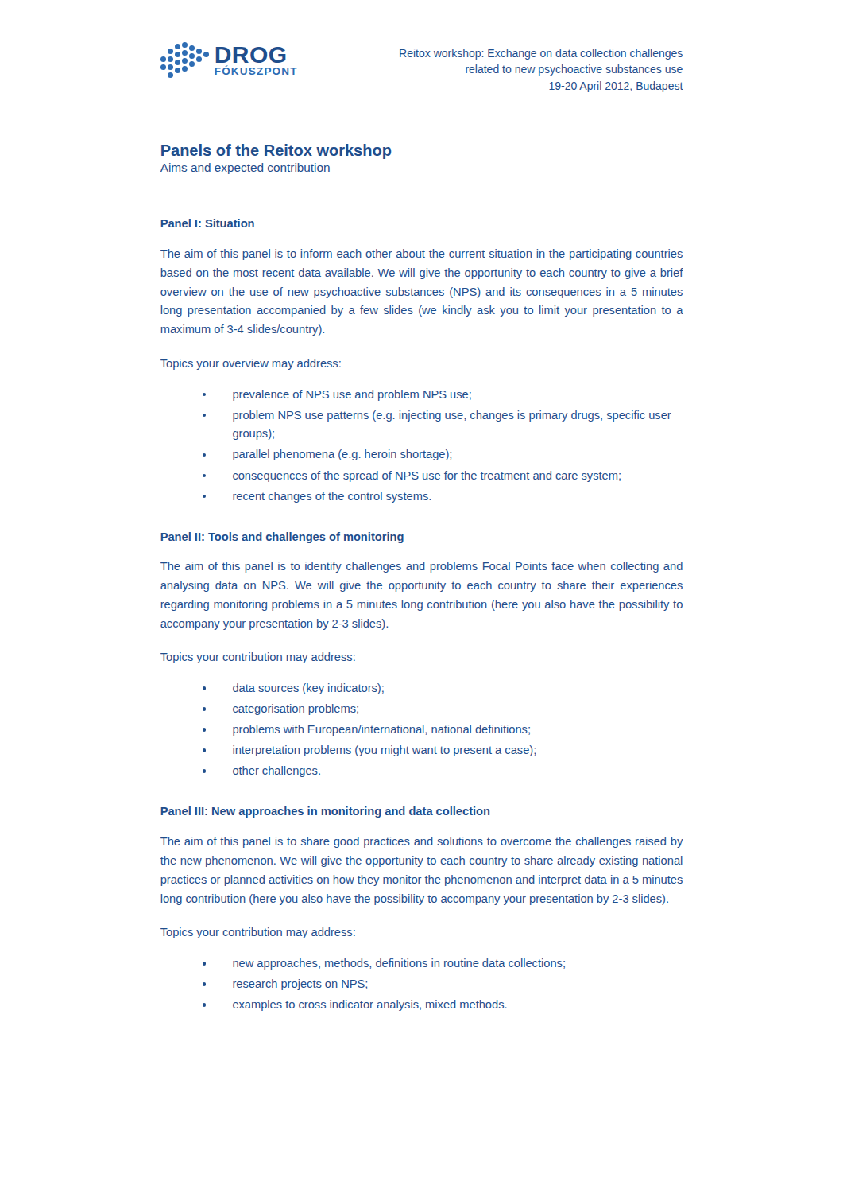DROG
FÓKUSZPONT
Reitox workshop: Exchange on data collection challenges
related to new psychoactive substances use
19-20 April 2012, Budapest
Panels of the Reitox workshop
Aims and expected contribution
Panel I: Situation
The aim of this panel is to inform each other about the current situation in the participating countries based on the most recent data available. We will give the opportunity to each country to give a brief overview on the use of new psychoactive substances (NPS) and its consequences in a 5 minutes long presentation accompanied by a few slides (we kindly ask you to limit your presentation to a maximum of 3-4 slides/country).
Topics your overview may address:
prevalence of NPS use and problem NPS use;
problem NPS use patterns (e.g. injecting use, changes is primary drugs, specific user groups);
parallel phenomena (e.g. heroin shortage);
consequences of the spread of NPS use for the treatment and care system;
recent changes of the control systems.
Panel II: Tools and challenges of monitoring
The aim of this panel is to identify challenges and problems Focal Points face when collecting and analysing data on NPS. We will give the opportunity to each country to share their experiences regarding monitoring problems in a 5 minutes long contribution (here you also have the possibility to accompany your presentation by 2-3 slides).
Topics your contribution may address:
data sources (key indicators);
categorisation problems;
problems with European/international, national definitions;
interpretation problems (you might want to present a case);
other challenges.
Panel III: New approaches in monitoring and data collection
The aim of this panel is to share good practices and solutions to overcome the challenges raised by the new phenomenon. We will give the opportunity to each country to share already existing national practices or planned activities on how they monitor the phenomenon and interpret data in a 5 minutes long contribution (here you also have the possibility to accompany your presentation by 2-3 slides).
Topics your contribution may address:
new approaches, methods, definitions in routine data collections;
research projects on NPS;
examples to cross indicator analysis, mixed methods.